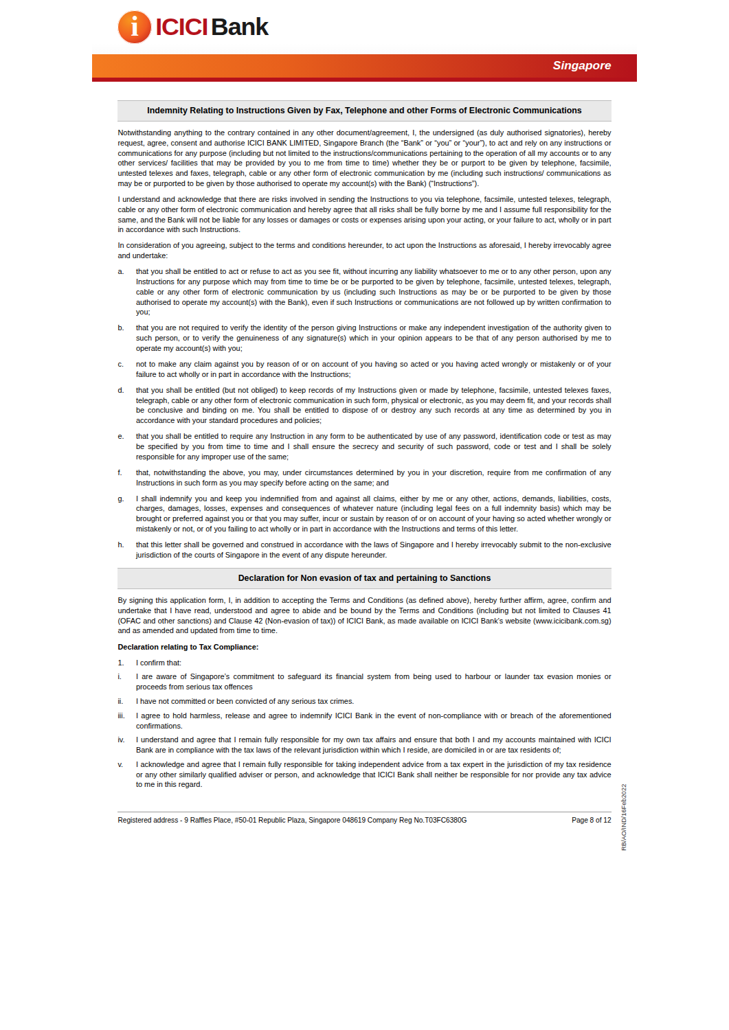ICICI Bank
Singapore
Indemnity Relating to Instructions Given by Fax, Telephone and other Forms of Electronic Communications
Notwithstanding anything to the contrary contained in any other document/agreement, I, the undersigned (as duly authorised signatories), hereby request, agree, consent and authorise ICICI BANK LIMITED, Singapore Branch (the “Bank” or “you” or “your”), to act and rely on any instructions or communications for any purpose (including but not limited to the instructions/communications pertaining to the operation of all my accounts or to any other services/ facilities that may be provided by you to me from time to time) whether they be or purport to be given by telephone, facsimile, untested telexes and faxes, telegraph, cable or any other form of electronic communication by me (including such instructions/ communications as may be or purported to be given by those authorised to operate my account(s) with the Bank) (“Instructions”).
I understand and acknowledge that there are risks involved in sending the Instructions to you via telephone, facsimile, untested telexes, telegraph, cable or any other form of electronic communication and hereby agree that all risks shall be fully borne by me and I assume full responsibility for the same, and the Bank will not be liable for any losses or damages or costs or expenses arising upon your acting, or your failure to act, wholly or in part in accordance with such Instructions.
In consideration of you agreeing, subject to the terms and conditions hereunder, to act upon the Instructions as aforesaid, I hereby irrevocably agree and undertake:
a. that you shall be entitled to act or refuse to act as you see fit, without incurring any liability whatsoever to me or to any other person, upon any Instructions for any purpose which may from time to time be or be purported to be given by telephone, facsimile, untested telexes, telegraph, cable or any other form of electronic communication by us (including such Instructions as may be or be purported to be given by those authorised to operate my account(s) with the Bank), even if such Instructions or communications are not followed up by written confirmation to you;
b. that you are not required to verify the identity of the person giving Instructions or make any independent investigation of the authority given to such person, or to verify the genuineness of any signature(s) which in your opinion appears to be that of any person authorised by me to operate my account(s) with you;
c. not to make any claim against you by reason of or on account of you having so acted or you having acted wrongly or mistakenly or of your failure to act wholly or in part in accordance with the Instructions;
d. that you shall be entitled (but not obliged) to keep records of my Instructions given or made by telephone, facsimile, untested telexes faxes, telegraph, cable or any other form of electronic communication in such form, physical or electronic, as you may deem fit, and your records shall be conclusive and binding on me. You shall be entitled to dispose of or destroy any such records at any time as determined by you in accordance with your standard procedures and policies;
e. that you shall be entitled to require any Instruction in any form to be authenticated by use of any password, identification code or test as may be specified by you from time to time and I shall ensure the secrecy and security of such password, code or test and I shall be solely responsible for any improper use of the same;
f. that, notwithstanding the above, you may, under circumstances determined by you in your discretion, require from me confirmation of any Instructions in such form as you may specify before acting on the same; and
g. I shall indemnify you and keep you indemnified from and against all claims, either by me or any other, actions, demands, liabilities, costs, charges, damages, losses, expenses and consequences of whatever nature (including legal fees on a full indemnity basis) which may be brought or preferred against you or that you may suffer, incur or sustain by reason of or on account of your having so acted whether wrongly or mistakenly or not, or of you failing to act wholly or in part in accordance with the Instructions and terms of this letter.
h. that this letter shall be governed and construed in accordance with the laws of Singapore and I hereby irrevocably submit to the non-exclusive jurisdiction of the courts of Singapore in the event of any dispute hereunder.
Declaration for Non evasion of tax and pertaining to Sanctions
By signing this application form, I, in addition to accepting the Terms and Conditions (as defined above), hereby further affirm, agree, confirm and undertake that I have read, understood and agree to abide and be bound by the Terms and Conditions (including but not limited to Clauses 41 (OFAC and other sanctions) and Clause 42 (Non-evasion of tax)) of ICICI Bank, as made available on ICICI Bank’s website (www.icicibank.com.sg) and as amended and updated from time to time.
Declaration relating to Tax Compliance:
1. I confirm that:
i. I are aware of Singapore’s commitment to safeguard its financial system from being used to harbour or launder tax evasion monies or proceeds from serious tax offences
ii. I have not committed or been convicted of any serious tax crimes.
iii. I agree to hold harmless, release and agree to indemnify ICICI Bank in the event of non-compliance with or breach of the aforementioned confirmations.
iv. I understand and agree that I remain fully responsible for my own tax affairs and ensure that both I and my accounts maintained with ICICI Bank are in compliance with the tax laws of the relevant jurisdiction within which I reside, are domiciled in or are tax residents of;
v. I acknowledge and agree that I remain fully responsible for taking independent advice from a tax expert in the jurisdiction of my tax residence or any other similarly qualified adviser or person, and acknowledge that ICICI Bank shall neither be responsible for nor provide any tax advice to me in this regard.
RB/AO/IND/16Feb2022
Registered address - 9 Raffles Place, #50-01 Republic Plaza, Singapore 048619 Company Reg No.T03FC6380G
Page 8 of 12